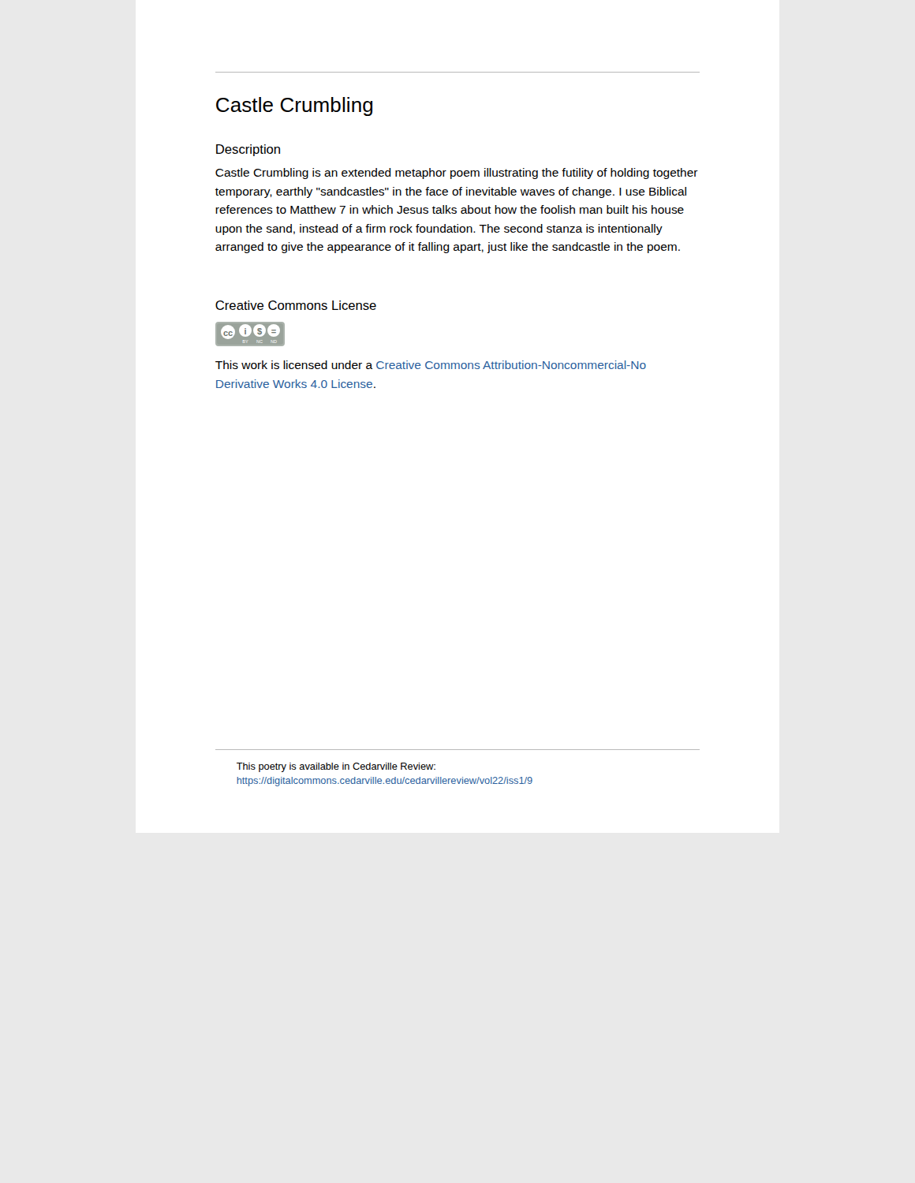Castle Crumbling
Description
Castle Crumbling is an extended metaphor poem illustrating the futility of holding together temporary, earthly "sandcastles" in the face of inevitable waves of change. I use Biblical references to Matthew 7 in which Jesus talks about how the foolish man built his house upon the sand, instead of a firm rock foundation. The second stanza is intentionally arranged to give the appearance of it falling apart, just like the sandcastle in the poem.
Creative Commons License
cc i $ = BY NC ND
This work is licensed under a Creative Commons Attribution-Noncommercial-No Derivative Works 4.0 License.
This poetry is available in Cedarville Review: https://digitalcommons.cedarville.edu/cedarvillereview/vol22/iss1/9